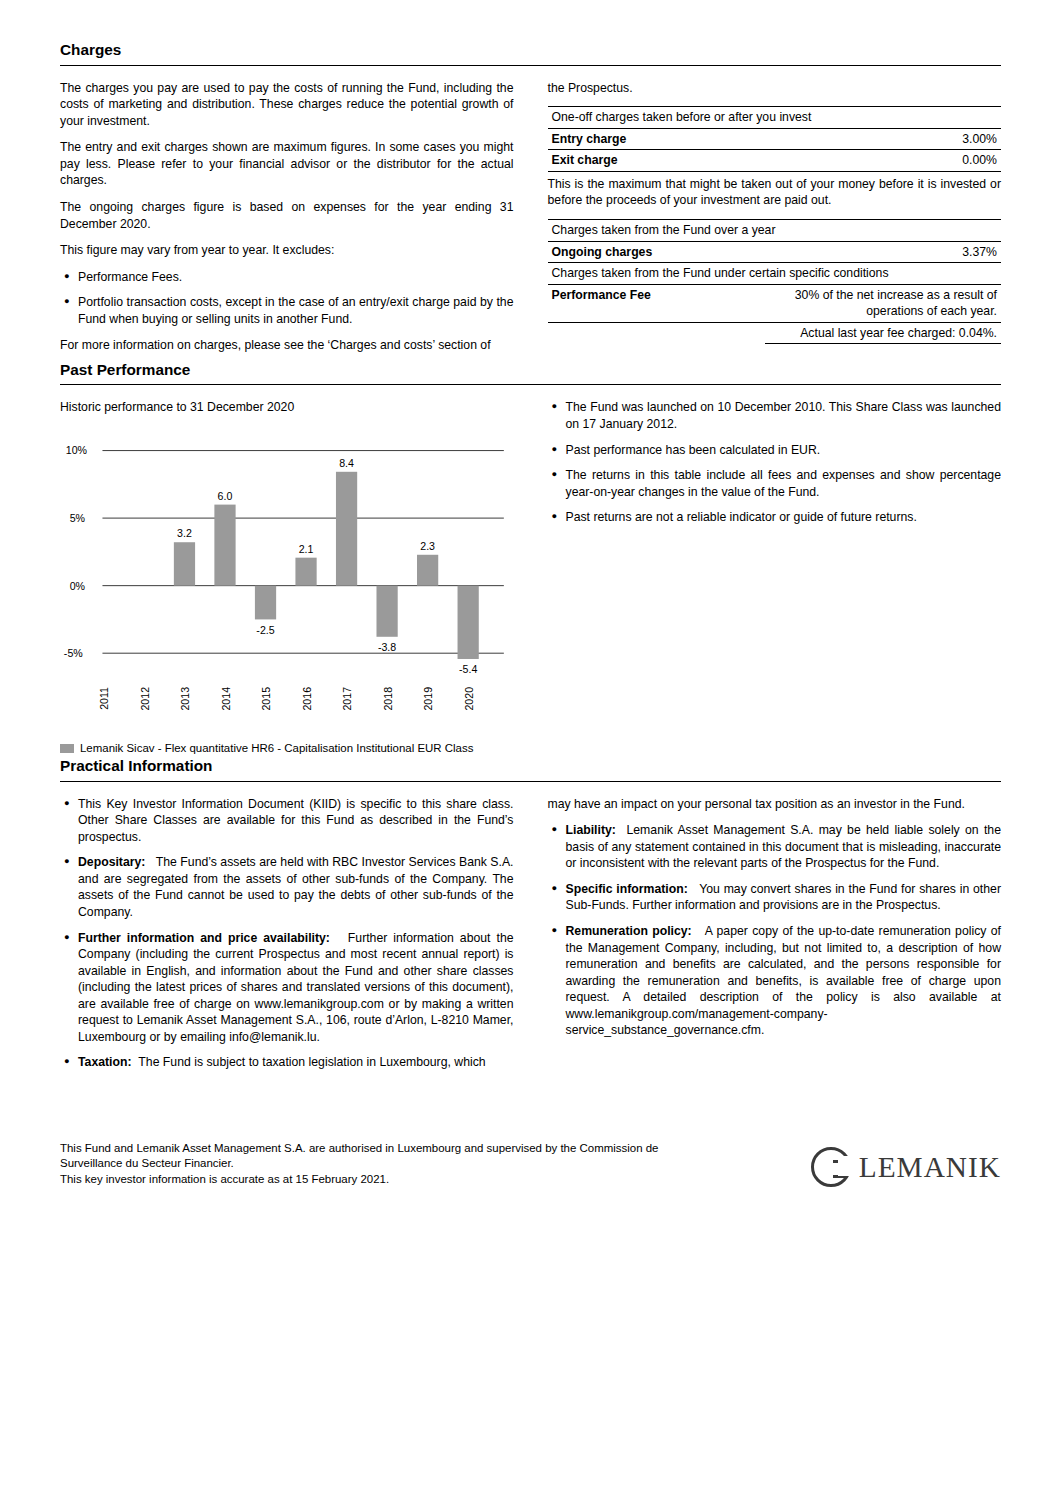Charges
The charges you pay are used to pay the costs of running the Fund, including the costs of marketing and distribution. These charges reduce the potential growth of your investment.
The entry and exit charges shown are maximum figures. In some cases you might pay less. Please refer to your financial advisor or the distributor for the actual charges.
The ongoing charges figure is based on expenses for the year ending 31 December 2020.
This figure may vary from year to year. It excludes:
Performance Fees.
Portfolio transaction costs, except in the case of an entry/exit charge paid by the Fund when buying or selling units in another Fund.
For more information on charges, please see the ‘Charges and costs’ section of
the Prospectus.
| One-off charges taken before or after you invest |
| Entry charge | 3.00% |
| Exit charge | 0.00% |
This is the maximum that might be taken out of your money before it is invested or before the proceeds of your investment are paid out.
| Charges taken from the Fund over a year |
| Ongoing charges | 3.37% |
| Charges taken from the Fund under certain specific conditions |
| Performance Fee | 30% of the net increase as a result of operations of each year. |
| | Actual last year fee charged: 0.04%. |
Past Performance
Historic performance to 31 December 2020
10% 5% 0% -5% 3.2 6.0 -2.5 2.1 8.4 -3.8 2.3 -5.4 2011 2012 2013 2014 2015 2016 2017 2018 2019 2020
Lemanik Sicav - Flex quantitative HR6 - Capitalisation Institutional EUR Class
The Fund was launched on 10 December 2010. This Share Class was launched on 17 January 2012.
Past performance has been calculated in EUR.
The returns in this table include all fees and expenses and show percentage year-on-year changes in the value of the Fund.
Past returns are not a reliable indicator or guide of future returns.
Practical Information
This Key Investor Information Document (KIID) is specific to this share class. Other Share Classes are available for this Fund as described in the Fund’s prospectus.
Depositary: The Fund’s assets are held with RBC Investor Services Bank S.A. and are segregated from the assets of other sub-funds of the Company. The assets of the Fund cannot be used to pay the debts of other sub-funds of the Company.
Further information and price availability: Further information about the Company (including the current Prospectus and most recent annual report) is available in English, and information about the Fund and other share classes (including the latest prices of shares and translated versions of this document), are available free of charge on www.lemanikgroup.com or by making a written request to Lemanik Asset Management S.A., 106, route d’Arlon, L-8210 Mamer, Luxembourg or by emailing info@lemanik.lu.
Taxation: The Fund is subject to taxation legislation in Luxembourg, which
may have an impact on your personal tax position as an investor in the Fund.
Liability: Lemanik Asset Management S.A. may be held liable solely on the basis of any statement contained in this document that is misleading, inaccurate or inconsistent with the relevant parts of the Prospectus for the Fund.
Specific information: You may convert shares in the Fund for shares in other Sub-Funds. Further information and provisions are in the Prospectus.
Remuneration policy: A paper copy of the up-to-date remuneration policy of the Management Company, including, but not limited to, a description of how remuneration and benefits are calculated, and the persons responsible for awarding the remuneration and benefits, is available free of charge upon request. A detailed description of the policy is also available at www.lemanikgroup.com/management-company-service_substance_governance.cfm.
This Fund and Lemanik Asset Management S.A. are authorised in Luxembourg and supervised by the Commission de Surveillance du Secteur Financier.
This key investor information is accurate as at 15 February 2021.
LEMANIK